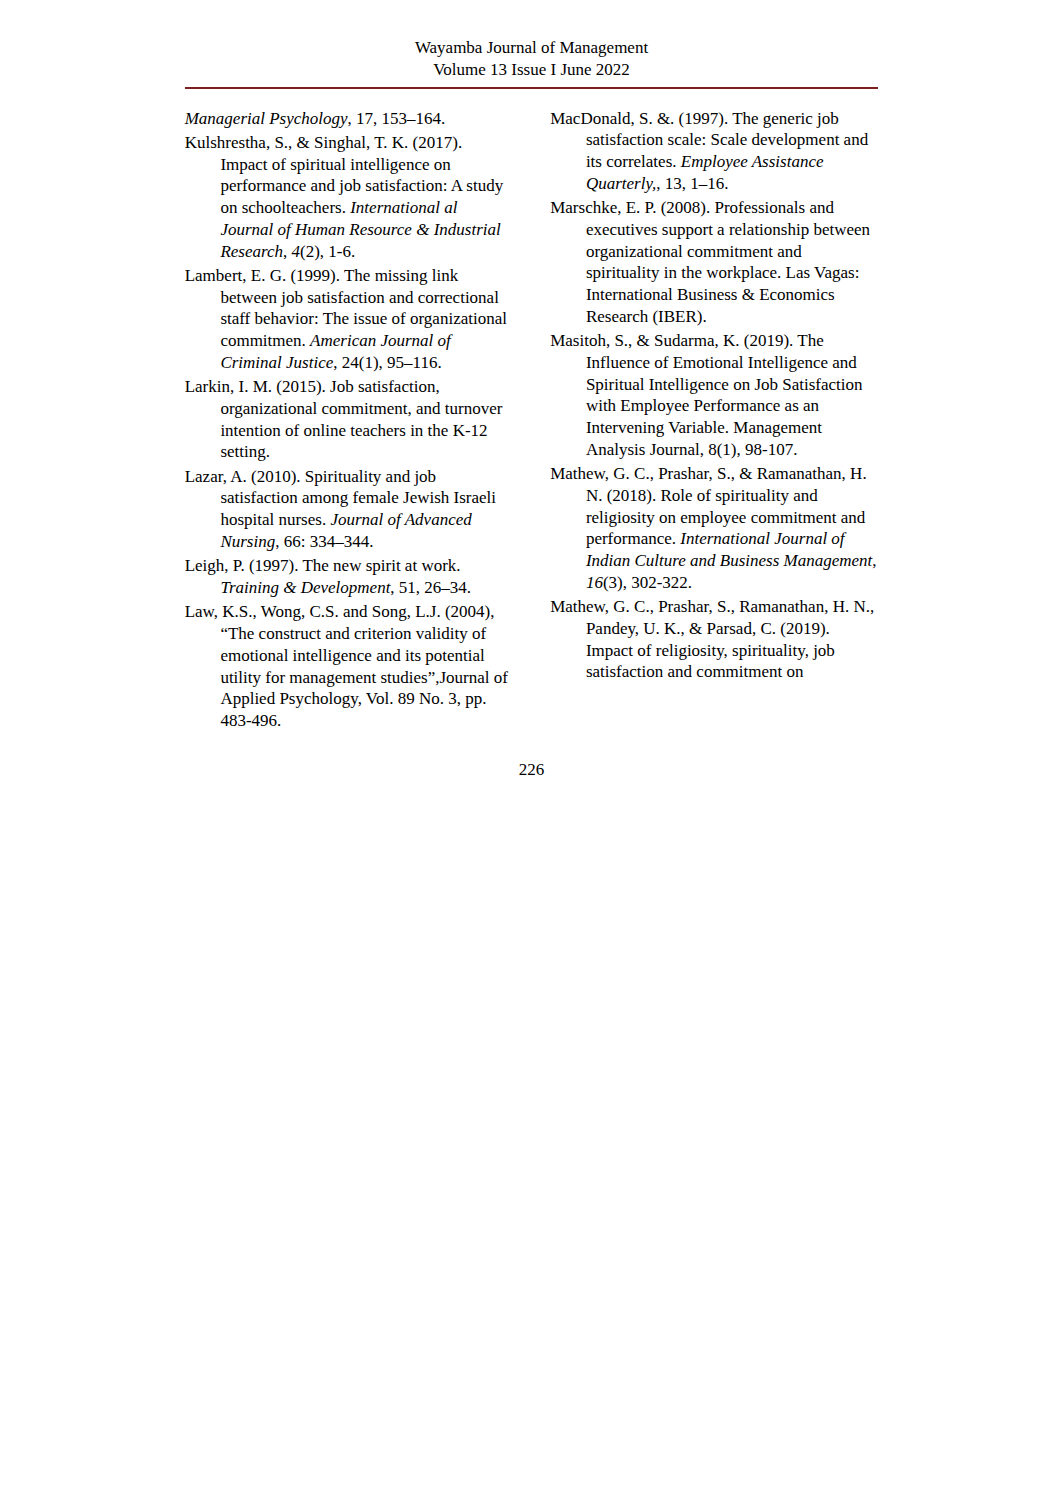Wayamba Journal of Management Volume 13 Issue I June 2022
Managerial Psychology, 17, 153–164.
Kulshrestha, S., & Singhal, T. K. (2017). Impact of spiritual intelligence on performance and job satisfaction: A study on schoolteachers. International al Journal of Human Resource & Industrial Research, 4(2), 1-6.
Lambert, E. G. (1999). The missing link between job satisfaction and correctional staff behavior: The issue of organizational commitmen. American Journal of Criminal Justice, 24(1), 95–116.
Larkin, I. M. (2015). Job satisfaction, organizational commitment, and turnover intention of online teachers in the K-12 setting.
Lazar, A. (2010). Spirituality and job satisfaction among female Jewish Israeli hospital nurses. Journal of Advanced Nursing, 66: 334–344.
Leigh, P. (1997). The new spirit at work. Training & Development, 51, 26–34.
Law, K.S., Wong, C.S. and Song, L.J. (2004), “The construct and criterion validity of emotional intelligence and its potential utility for management studies”,Journal of Applied Psychology, Vol. 89 No. 3, pp. 483-496.
MacDonald, S. &. (1997). The generic job satisfaction scale: Scale development and its correlates. Employee Assistance Quarterly,, 13, 1–16.
Marschke, E. P. (2008). Professionals and executives support a relationship between organizational commitment and spirituality in the workplace. Las Vagas: International Business & Economics Research (IBER).
Masitoh, S., & Sudarma, K. (2019). The Influence of Emotional Intelligence and Spiritual Intelligence on Job Satisfaction with Employee Performance as an Intervening Variable. Management Analysis Journal, 8(1), 98-107.
Mathew, G. C., Prashar, S., & Ramanathan, H. N. (2018). Role of spirituality and religiosity on employee commitment and performance. International Journal of Indian Culture and Business Management, 16(3), 302-322.
Mathew, G. C., Prashar, S., Ramanathan, H. N., Pandey, U. K., & Parsad, C. (2019). Impact of religiosity, spirituality, job satisfaction and commitment on
226